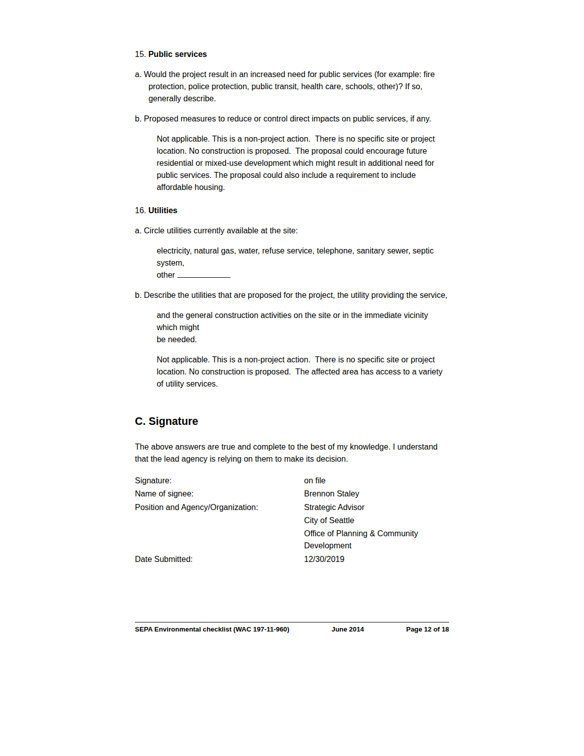15. Public services
a. Would the project result in an increased need for public services (for example: fire protection, police protection, public transit, health care, schools, other)? If so, generally describe.
b. Proposed measures to reduce or control direct impacts on public services, if any.
Not applicable. This is a non-project action. There is no specific site or project location. No construction is proposed. The proposal could encourage future residential or mixed-use development which might result in additional need for public services. The proposal could also include a requirement to include affordable housing.
16. Utilities
a. Circle utilities currently available at the site:
electricity, natural gas, water, refuse service, telephone, sanitary sewer, septic system,
other
b. Describe the utilities that are proposed for the project, the utility providing the service,
and the general construction activities on the site or in the immediate vicinity which might
be needed.
Not applicable. This is a non-project action. There is no specific site or project location. No construction is proposed. The affected area has access to a variety of utility services.
C. Signature
The above answers are true and complete to the best of my knowledge. I understand that the lead agency is relying on them to make its decision.
| Signature: | on file |
| Name of signee: | Brennon Staley |
| Position and Agency/Organization: | Strategic Advisor |
| | City of Seattle |
| | Office of Planning & Community Development |
| Date Submitted: | 12/30/2019 |
SEPA Environmental checklist (WAC 197-11-960) June 2014 Page 12 of 18